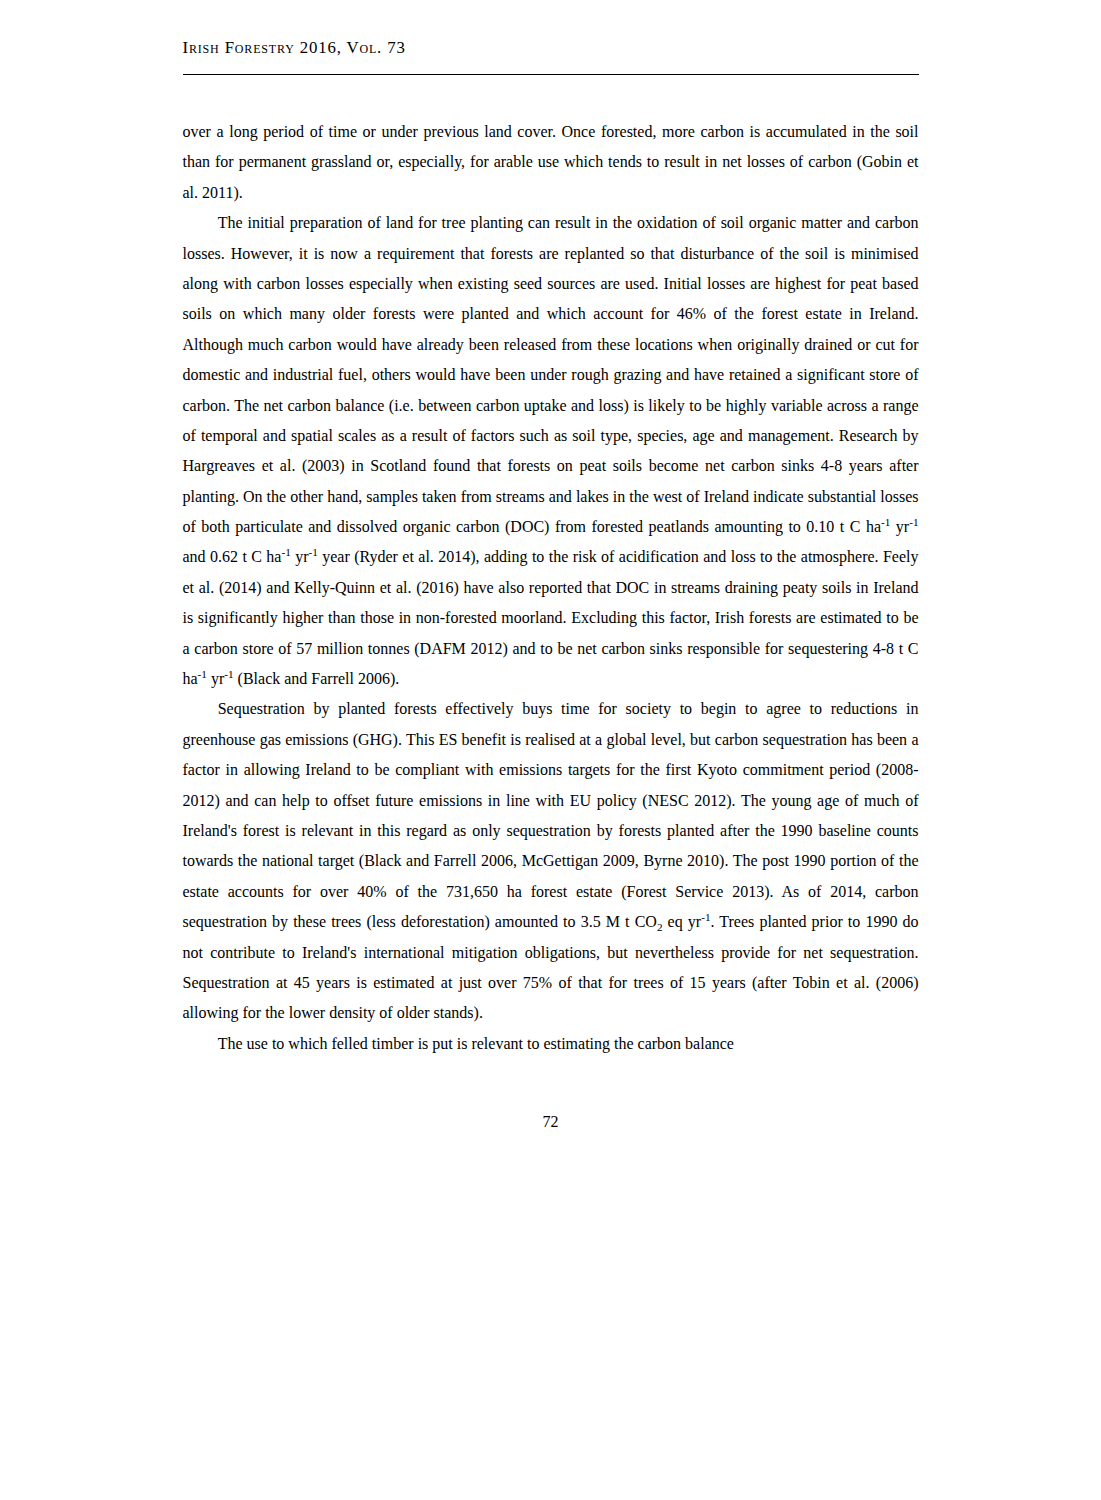Irish Forestry 2016, Vol. 73
over a long period of time or under previous land cover. Once forested, more carbon is accumulated in the soil than for permanent grassland or, especially, for arable use which tends to result in net losses of carbon (Gobin et al. 2011).
The initial preparation of land for tree planting can result in the oxidation of soil organic matter and carbon losses. However, it is now a requirement that forests are replanted so that disturbance of the soil is minimised along with carbon losses especially when existing seed sources are used. Initial losses are highest for peat based soils on which many older forests were planted and which account for 46% of the forest estate in Ireland. Although much carbon would have already been released from these locations when originally drained or cut for domestic and industrial fuel, others would have been under rough grazing and have retained a significant store of carbon. The net carbon balance (i.e. between carbon uptake and loss) is likely to be highly variable across a range of temporal and spatial scales as a result of factors such as soil type, species, age and management. Research by Hargreaves et al. (2003) in Scotland found that forests on peat soils become net carbon sinks 4-8 years after planting. On the other hand, samples taken from streams and lakes in the west of Ireland indicate substantial losses of both particulate and dissolved organic carbon (DOC) from forested peatlands amounting to 0.10 t C ha-1 yr-1 and 0.62 t C ha-1 yr-1 year (Ryder et al. 2014), adding to the risk of acidification and loss to the atmosphere. Feely et al. (2014) and Kelly-Quinn et al. (2016) have also reported that DOC in streams draining peaty soils in Ireland is significantly higher than those in non-forested moorland. Excluding this factor, Irish forests are estimated to be a carbon store of 57 million tonnes (DAFM 2012) and to be net carbon sinks responsible for sequestering 4-8 t C ha-1 yr-1 (Black and Farrell 2006).
Sequestration by planted forests effectively buys time for society to begin to agree to reductions in greenhouse gas emissions (GHG). This ES benefit is realised at a global level, but carbon sequestration has been a factor in allowing Ireland to be compliant with emissions targets for the first Kyoto commitment period (2008-2012) and can help to offset future emissions in line with EU policy (NESC 2012). The young age of much of Ireland's forest is relevant in this regard as only sequestration by forests planted after the 1990 baseline counts towards the national target (Black and Farrell 2006, McGettigan 2009, Byrne 2010). The post 1990 portion of the estate accounts for over 40% of the 731,650 ha forest estate (Forest Service 2013). As of 2014, carbon sequestration by these trees (less deforestation) amounted to 3.5 M t CO2 eq yr-1. Trees planted prior to 1990 do not contribute to Ireland's international mitigation obligations, but nevertheless provide for net sequestration. Sequestration at 45 years is estimated at just over 75% of that for trees of 15 years (after Tobin et al. (2006) allowing for the lower density of older stands).
The use to which felled timber is put is relevant to estimating the carbon balance
72